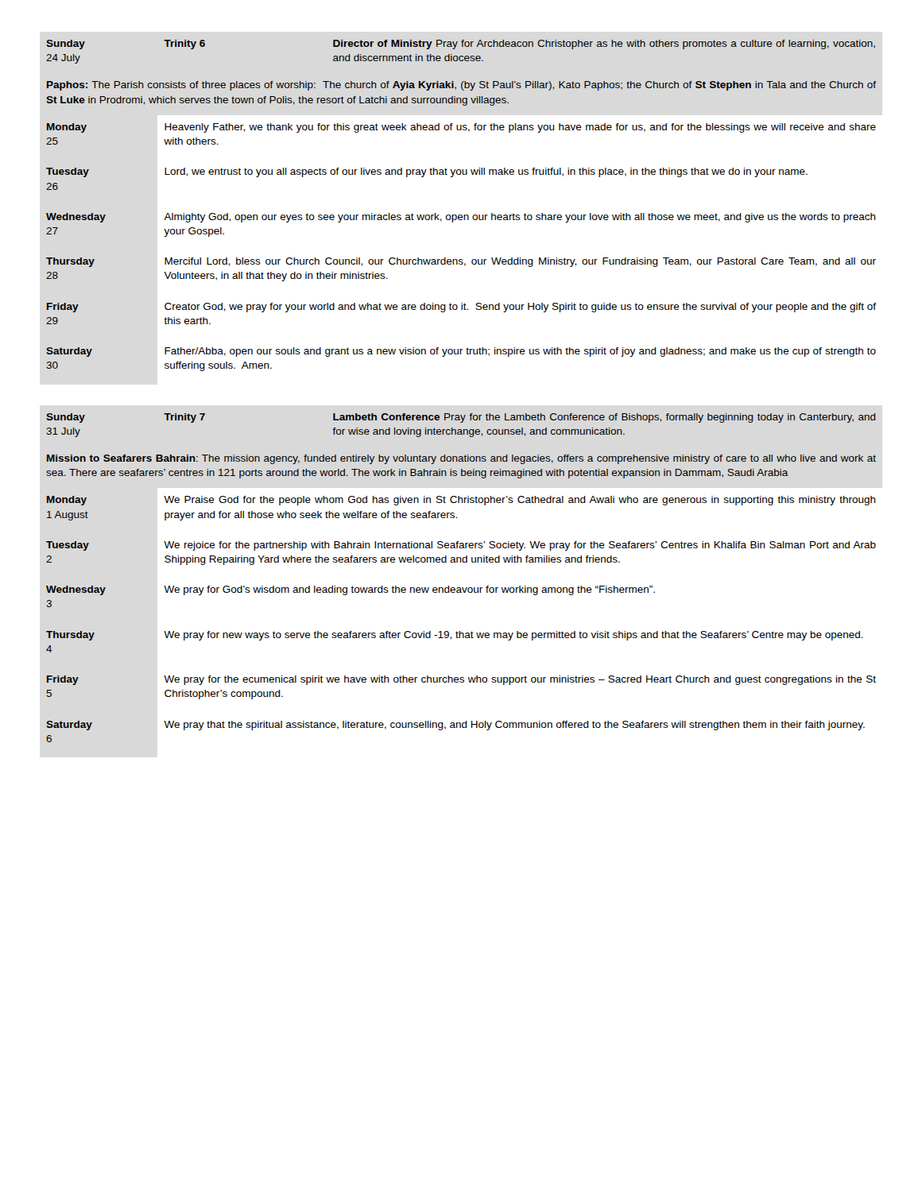| Sunday 24 July | Trinity 6 | Director of Ministry Pray for Archdeacon Christopher as he with others promotes a culture of learning, vocation, and discernment in the diocese. |
| Paphos: The Parish consists of three places of worship: The church of Ayia Kyriaki , (by St Paul’s Pillar), Kato Paphos; the Church of St Stephen in Tala and the Church of St Luke in Prodromi, which serves the town of Polis, the resort of Latchi and surrounding villages. |
| Monday 25 | Heavenly Father, we thank you for this great week ahead of us, for the plans you have made for us, and for the blessings we will receive and share with others. |
| Tuesday 26 | Lord, we entrust to you all aspects of our lives and pray that you will make us fruitful, in this place, in the things that we do in your name. |
| Wednesday 27 | Almighty God, open our eyes to see your miracles at work, open our hearts to share your love with all those we meet, and give us the words to preach your Gospel. |
| Thursday 28 | Merciful Lord, bless our Church Council, our Churchwardens, our Wedding Ministry, our Fundraising Team, our Pastoral Care Team, and all our Volunteers, in all that they do in their ministries. |
| Friday 29 | Creator God, we pray for your world and what we are doing to it. Send your Holy Spirit to guide us to ensure the survival of your people and the gift of this earth. |
| Saturday 30 | Father/Abba, open our souls and grant us a new vision of your truth; inspire us with the spirit of joy and gladness; and make us the cup of strength to suffering souls. Amen. |
| Sunday 31 July | Trinity 7 | Lambeth Conference Pray for the Lambeth Conference of Bishops, formally beginning today in Canterbury, and for wise and loving interchange, counsel, and communication. |
| Mission to Seafarers Bahrain : The mission agency, funded entirely by voluntary donations and legacies, offers a comprehensive ministry of care to all who live and work at sea. There are seafarers’ centres in 121 ports around the world. The work in Bahrain is being reimagined with potential expansion in Dammam, Saudi Arabia |
| Monday 1 August | We Praise God for the people whom God has given in St Christopher’s Cathedral and Awali who are generous in supporting this ministry through prayer and for all those who seek the welfare of the seafarers. |
| Tuesday 2 | We rejoice for the partnership with Bahrain International Seafarers’ Society. We pray for the Seafarers’ Centres in Khalifa Bin Salman Port and Arab Shipping Repairing Yard where the seafarers are welcomed and united with families and friends. |
| Wednesday 3 | We pray for God’s wisdom and leading towards the new endeavour for working among the “Fishermen”. |
| Thursday 4 | We pray for new ways to serve the seafarers after Covid -19, that we may be permitted to visit ships and that the Seafarers’ Centre may be opened. |
| Friday 5 | We pray for the ecumenical spirit we have with other churches who support our ministries – Sacred Heart Church and guest congregations in the St Christopher’s compound. |
| Saturday 6 | We pray that the spiritual assistance, literature, counselling, and Holy Communion offered to the Seafarers will strengthen them in their faith journey. |